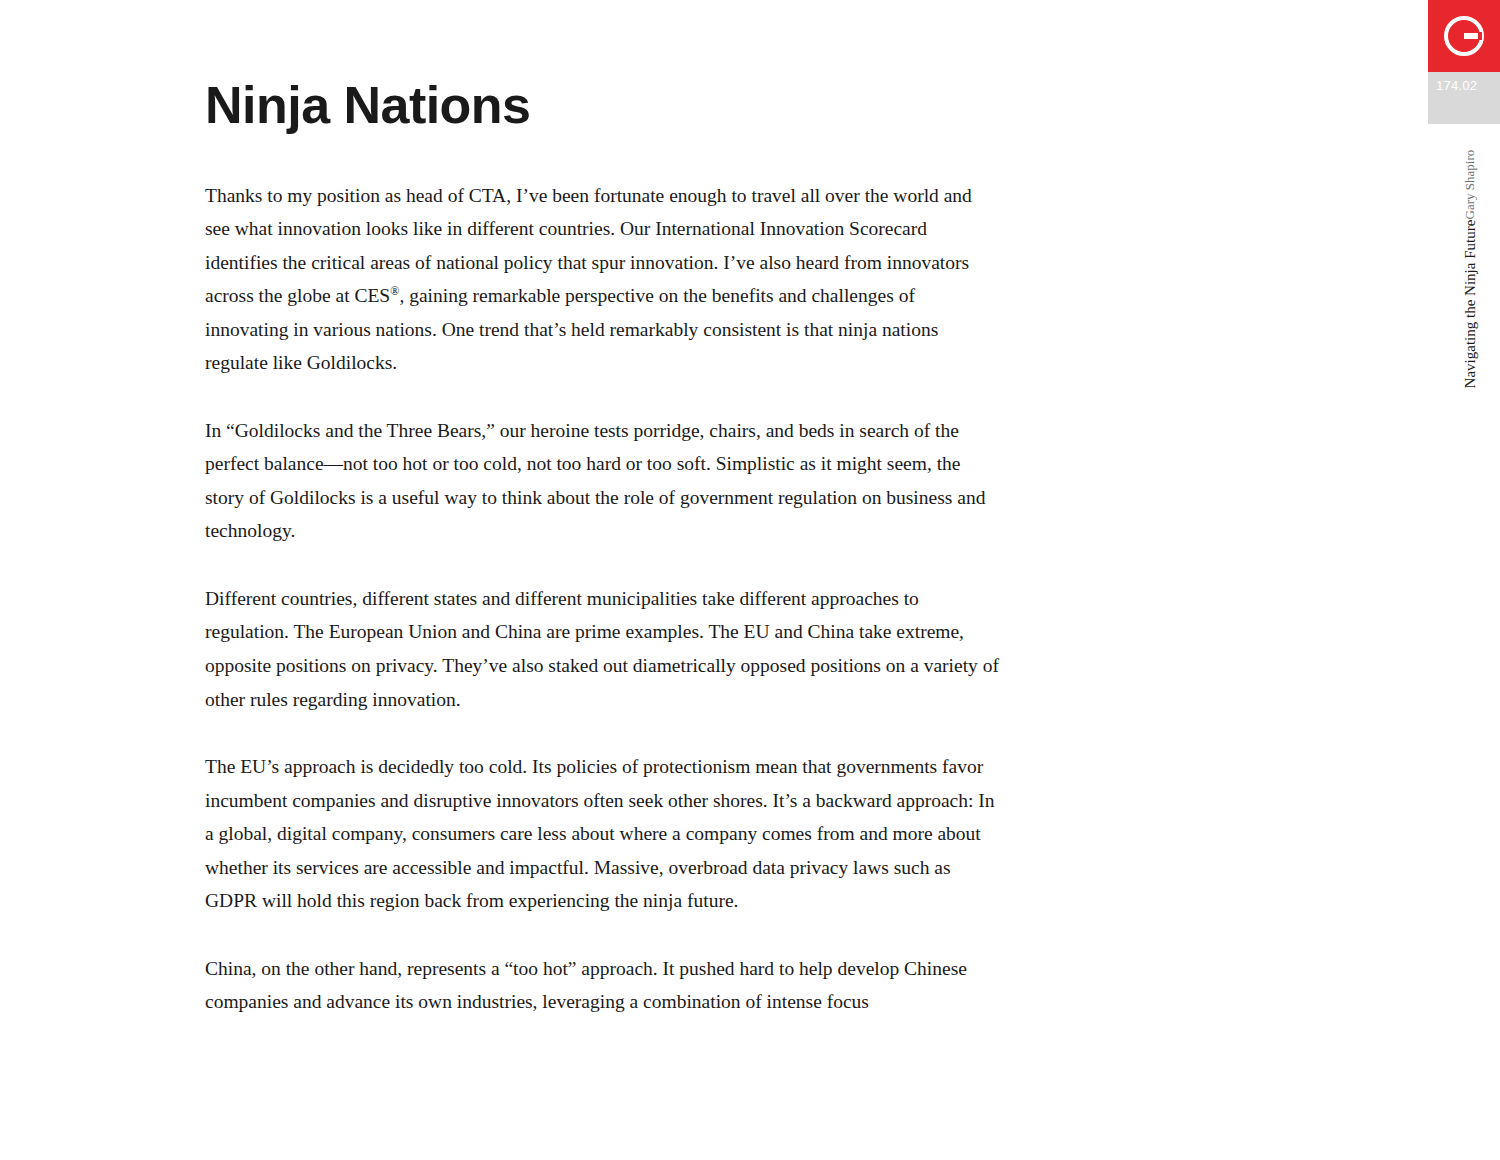Ninja Nations
Thanks to my position as head of CTA, I’ve been fortunate enough to travel all over the world and see what innovation looks like in different countries. Our International Innovation Scorecard identifies the critical areas of national policy that spur innovation. I’ve also heard from innovators across the globe at CES®, gaining remarkable perspective on the benefits and challenges of innovating in various nations. One trend that’s held remarkably consistent is that ninja nations regulate like Goldilocks.
In “Goldilocks and the Three Bears,” our heroine tests porridge, chairs, and beds in search of the perfect balance—not too hot or too cold, not too hard or too soft. Simplistic as it might seem, the story of Goldilocks is a useful way to think about the role of government regulation on business and technology.
Different countries, different states and different municipalities take different approaches to regulation. The European Union and China are prime examples. The EU and China take extreme, opposite positions on privacy. They’ve also staked out diametrically opposed positions on a variety of other rules regarding innovation.
The EU’s approach is decidedly too cold. Its policies of protectionism mean that governments favor incumbent companies and disruptive innovators often seek other shores. It’s a backward approach: In a global, digital company, consumers care less about where a company comes from and more about whether its services are accessible and impactful. Massive, overbroad data privacy laws such as GDPR will hold this region back from experiencing the ninja future.
China, on the other hand, represents a “too hot” approach. It pushed hard to help develop Chinese companies and advance its own industries, leveraging a combination of intense focus
174.02
Navigating the Ninja FutureGary Shapiro